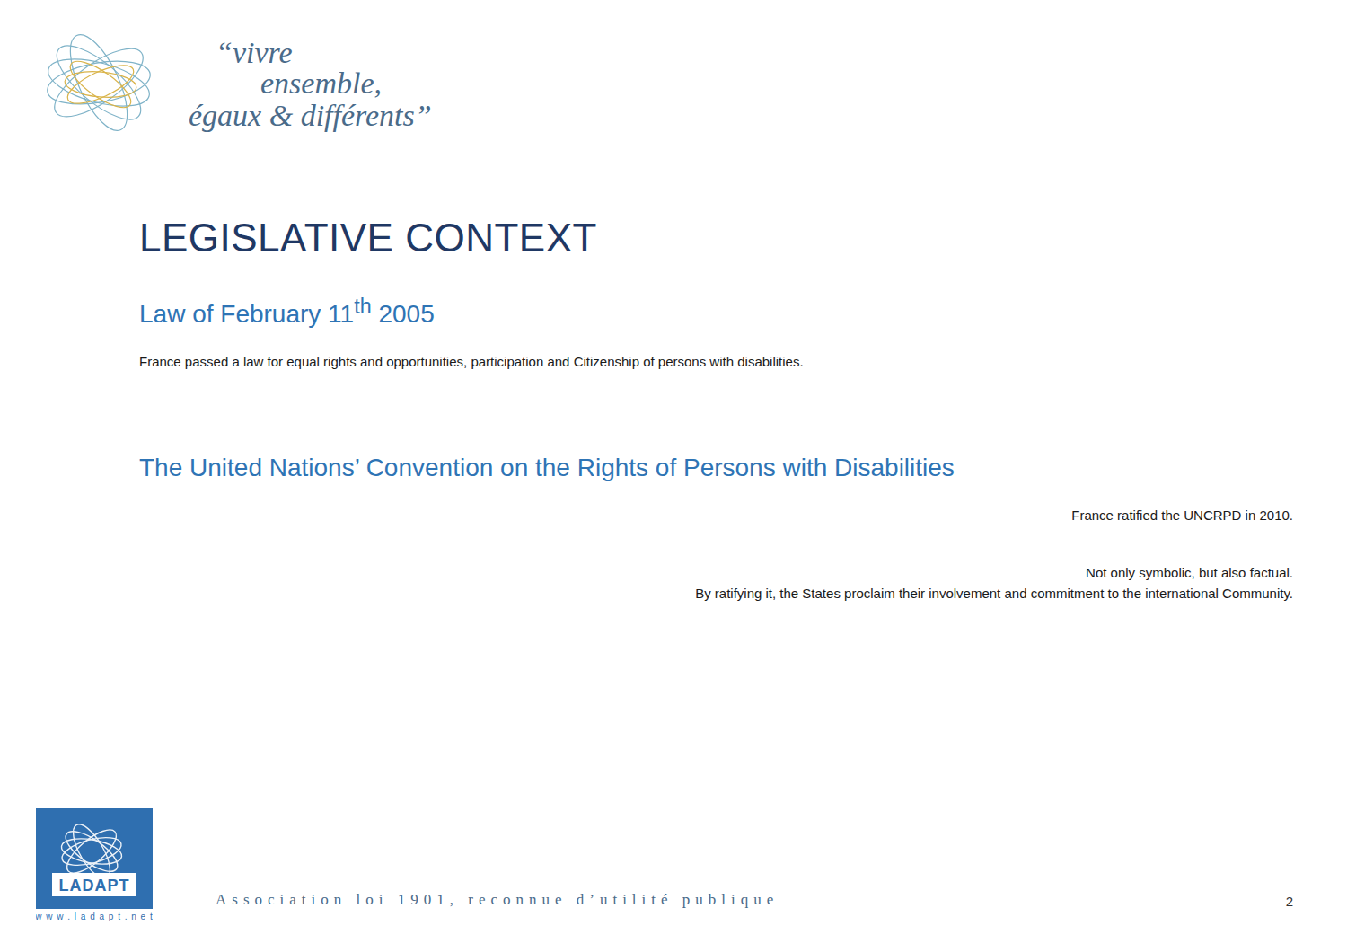“vivre ensemble, égaux & différents”
LEGISLATIVE CONTEXT
Law of February 11th 2005
France passed a law for equal rights and opportunities, participation and Citizenship of persons with disabilities.
The United Nations’ Convention on the Rights of Persons with Disabilities
France ratified the UNCRPD in 2010.
Not only symbolic, but also factual.
By ratifying it, the States proclaim their involvement and commitment to the international Community.
LADAPT w w w . l a d a p t . n e t
Association loi 1901, reconnue d’utilité publique
2